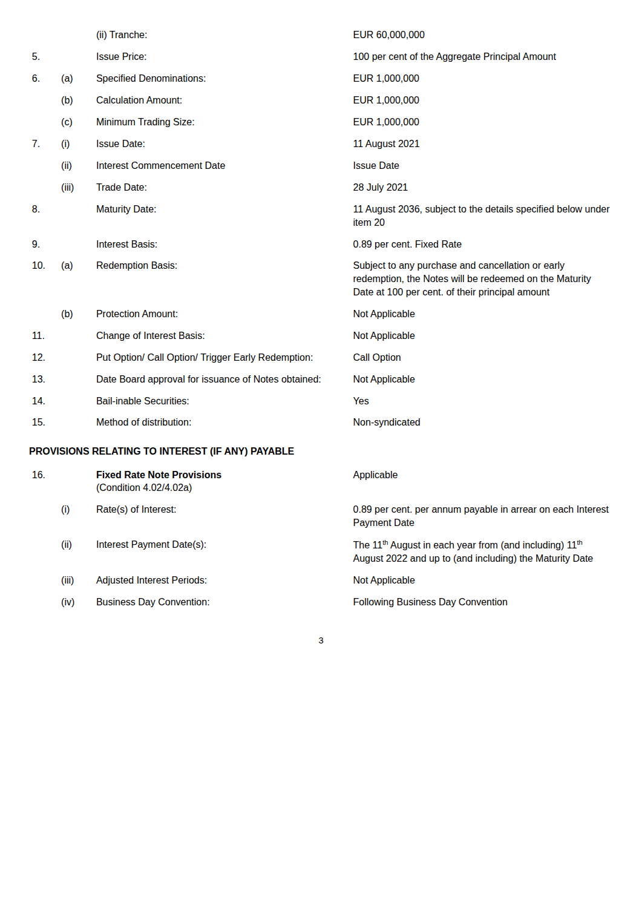| | | (ii) Tranche: | EUR 60,000,000 |
| 5. | | Issue Price: | 100 per cent of the Aggregate Principal Amount |
| 6. | (a) | Specified Denominations: | EUR 1,000,000 |
| | (b) | Calculation Amount: | EUR 1,000,000 |
| | (c) | Minimum Trading Size: | EUR 1,000,000 |
| 7. | (i) | Issue Date: | 11 August 2021 |
| | (ii) | Interest Commencement Date | Issue Date |
| | (iii) | Trade Date: | 28 July 2021 |
| 8. | | Maturity Date: | 11 August 2036, subject to the details specified below under item 20 |
| 9. | | Interest Basis: | 0.89 per cent. Fixed Rate |
| 10. | (a) | Redemption Basis: | Subject to any purchase and cancellation or early redemption, the Notes will be redeemed on the Maturity Date at 100 per cent. of their principal amount |
| | (b) | Protection Amount: | Not Applicable |
| 11. | | Change of Interest Basis: | Not Applicable |
| 12. | | Put Option/ Call Option/ Trigger Early Redemption: | Call Option |
| 13. | | Date Board approval for issuance of Notes obtained: | Not Applicable |
| 14. | | Bail-inable Securities: | Yes |
| 15. | | Method of distribution: | Non-syndicated |
PROVISIONS RELATING TO INTEREST (IF ANY) PAYABLE
| 16. | | Fixed Rate Note Provisions (Condition 4.02/4.02a) | Applicable |
| | (i) | Rate(s) of Interest: | 0.89 per cent. per annum payable in arrear on each Interest Payment Date |
| | (ii) | Interest Payment Date(s): | The 11 th August in each year from (and including) 11 th August 2022 and up to (and including) the Maturity Date |
| | (iii) | Adjusted Interest Periods: | Not Applicable |
| | (iv) | Business Day Convention: | Following Business Day Convention |
3